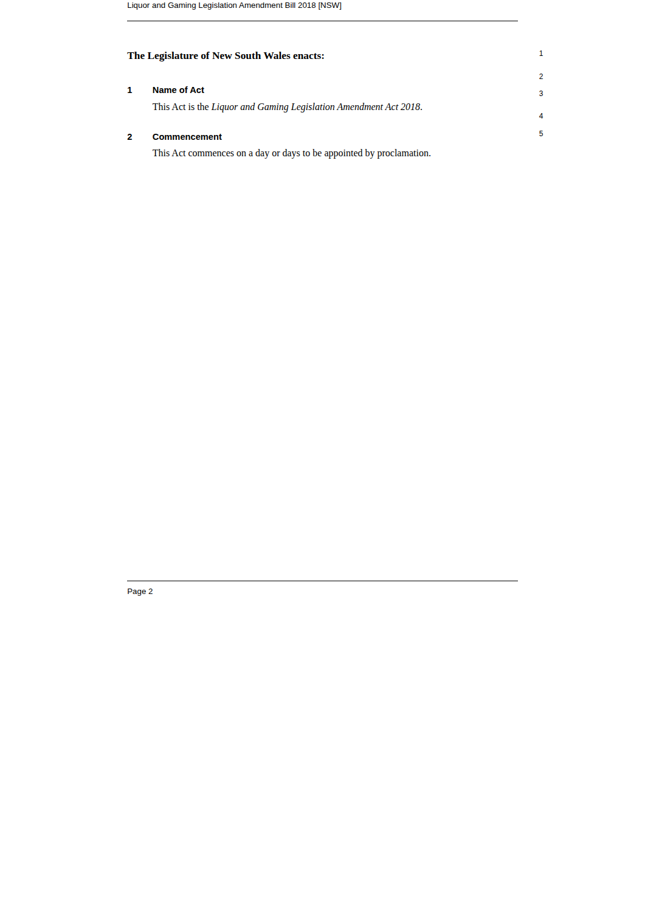Liquor and Gaming Legislation Amendment Bill 2018 [NSW]
1 2 3 4 5
The Legislature of New South Wales enacts:
1 Name of Act
This Act is the Liquor and Gaming Legislation Amendment Act 2018.
2 Commencement
This Act commences on a day or days to be appointed by proclamation.
Page 2